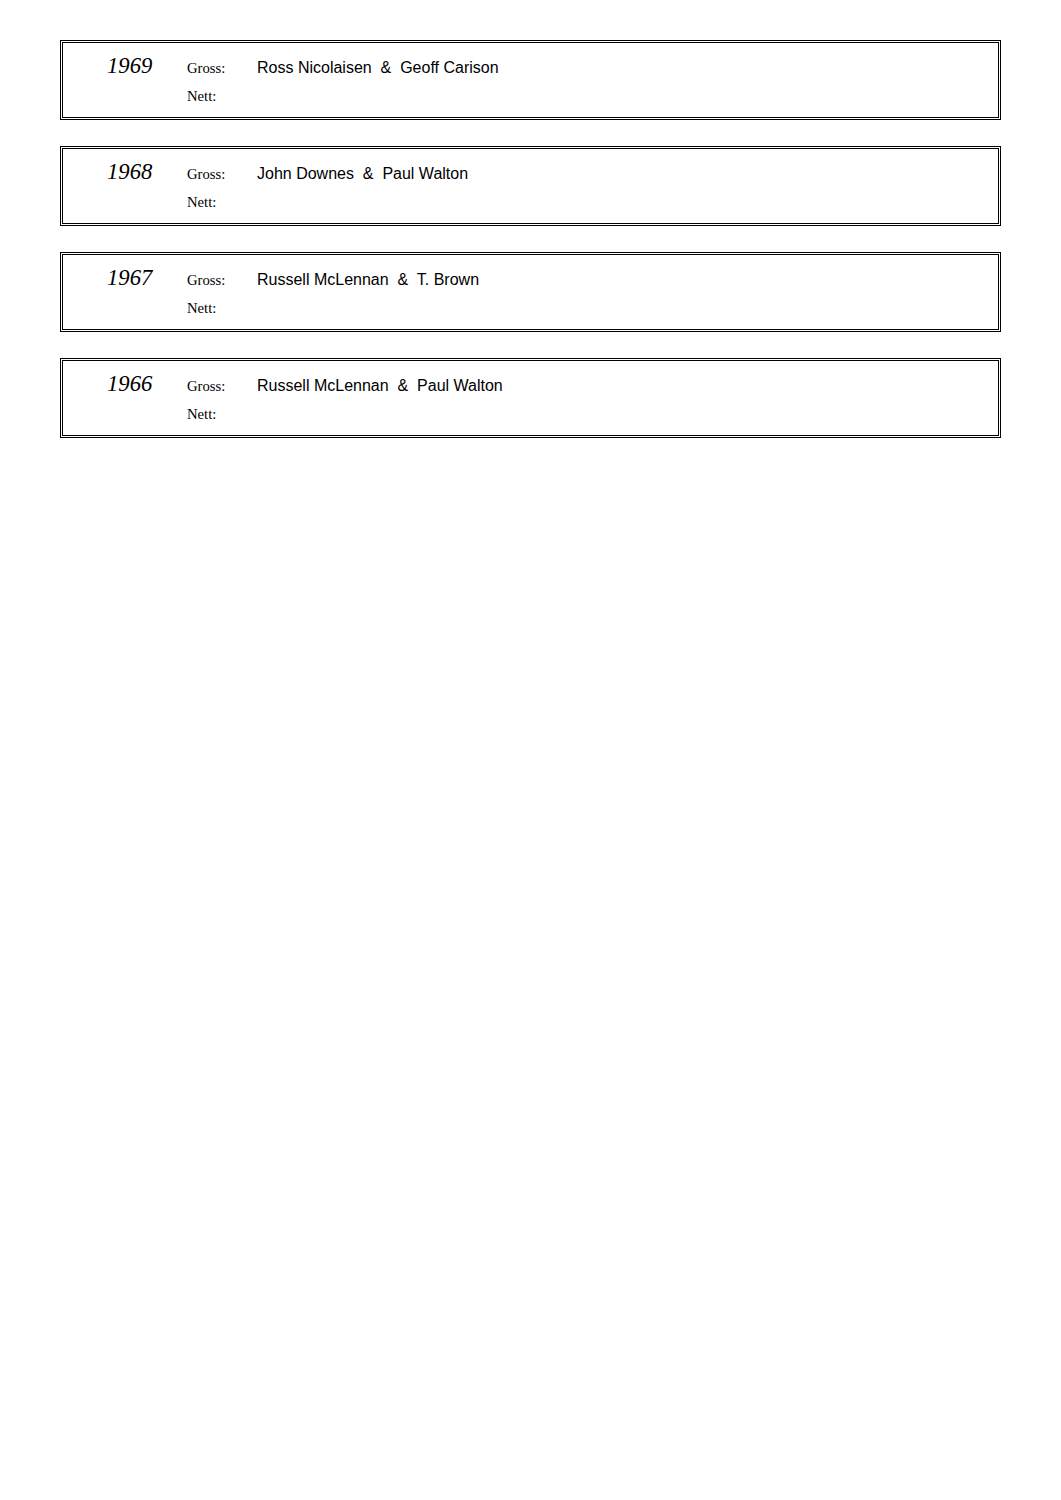1969 Gross: Ross Nicolaisen & Geoff Carison
1969 Nett:
1968 Gross: John Downes & Paul Walton
1968 Nett:
1967 Gross: Russell McLennan & T. Brown
1967 Nett:
1966 Gross: Russell McLennan & Paul Walton
1966 Nett: